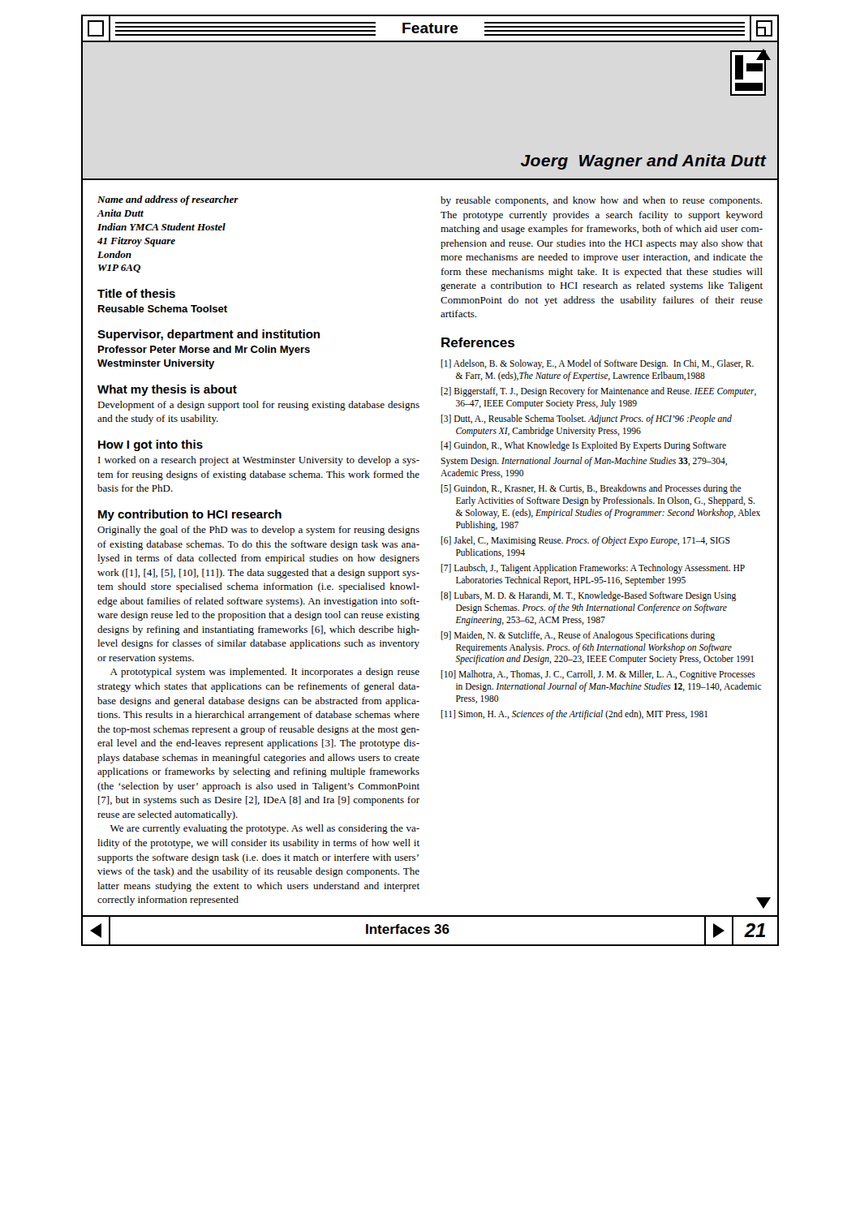Feature
Joerg Wagner and Anita Dutt
Name and address of researcher Anita Dutt Indian YMCA Student Hostel 41 Fitzroy Square London W1P 6AQ
Title of thesis
Reusable Schema Toolset
Supervisor, department and institution
Professor Peter Morse and Mr Colin Myers Westminster University
What my thesis is about
Development of a design support tool for reusing existing database designs and the study of its usability.
How I got into this
I worked on a research project at Westminster University to develop a system for reusing designs of existing database schema. This work formed the basis for the PhD.
My contribution to HCI research
Originally the goal of the PhD was to develop a system for reusing designs of existing database schemas. To do this the software design task was analysed in terms of data collected from empirical studies on how designers work ([1], [4], [5], [10], [11]). The data suggested that a design support system should store specialised schema information (i.e. specialised knowledge about families of related software systems). An investigation into software design reuse led to the proposition that a design tool can reuse existing designs by refining and instantiating frameworks [6], which describe high-level designs for classes of similar database applications such as inventory or reservation systems.
A prototypical system was implemented. It incorporates a design reuse strategy which states that applications can be refinements of general database designs and general database designs can be abstracted from applications. This results in a hierarchical arrangement of database schemas where the top-most schemas represent a group of reusable designs at the most general level and the end-leaves represent applications [3]. The prototype displays database schemas in meaningful categories and allows users to create applications or frameworks by selecting and refining multiple frameworks (the ‘selection by user’ approach is also used in Taligent’s CommonPoint [7], but in systems such as Desire [2], IDeA [8] and Ira [9] components for reuse are selected automatically).
We are currently evaluating the prototype. As well as considering the validity of the prototype, we will consider its usability in terms of how well it supports the software design task (i.e. does it match or interfere with users’ views of the task) and the usability of its reusable design components. The latter means studying the extent to which users understand and interpret correctly information represented
by reusable components, and know how and when to reuse components. The prototype currently provides a search facility to support keyword matching and usage examples for frameworks, both of which aid user comprehension and reuse. Our studies into the HCI aspects may also show that more mechanisms are needed to improve user interaction, and indicate the form these mechanisms might take. It is expected that these studies will generate a contribution to HCI research as related systems like Taligent CommonPoint do not yet address the usability failures of their reuse artifacts.
References
[1] Adelson, B. & Soloway, E., A Model of Software Design. In Chi, M., Glaser, R. & Farr, M. (eds),The Nature of Expertise, Lawrence Erlbaum,1988
[2] Biggerstaff, T. J., Design Recovery for Maintenance and Reuse. IEEE Computer, 36–47, IEEE Computer Society Press, July 1989
[3] Dutt, A., Reusable Schema Toolset. Adjunct Procs. of HCI’96 :People and Computers XI, Cambridge University Press, 1996
[4] Guindon, R., What Knowledge Is Exploited By Experts During Software
System Design. International Journal of Man-Machine Studies 33, 279–304, Academic Press, 1990
[5] Guindon, R., Krasner, H. & Curtis, B., Breakdowns and Processes during the Early Activities of Software Design by Professionals. In Olson, G., Sheppard, S. & Soloway, E. (eds), Empirical Studies of Programmer: Second Workshop, Ablex Publishing, 1987
[6] Jakel, C., Maximising Reuse. Procs. of Object Expo Europe, 171–4, SIGS Publications, 1994
[7] Laubsch, J., Taligent Application Frameworks: A Technology Assessment. HP Laboratories Technical Report, HPL-95-116, September 1995
[8] Lubars, M. D. & Harandi, M. T., Knowledge-Based Software Design Using Design Schemas. Procs. of the 9th International Conference on Software Engineering, 253–62, ACM Press, 1987
[9] Maiden, N. & Sutcliffe, A., Reuse of Analogous Specifications during Requirements Analysis. Procs. of 6th International Workshop on Software Specification and Design, 220–23, IEEE Computer Society Press, October 1991
[10] Malhotra, A., Thomas, J. C., Carroll, J. M. & Miller, L. A., Cognitive Processes in Design. International Journal of Man-Machine Studies 12, 119–140, Academic Press, 1980
[11] Simon, H. A., Sciences of the Artificial (2nd edn), MIT Press, 1981
Interfaces 36
21